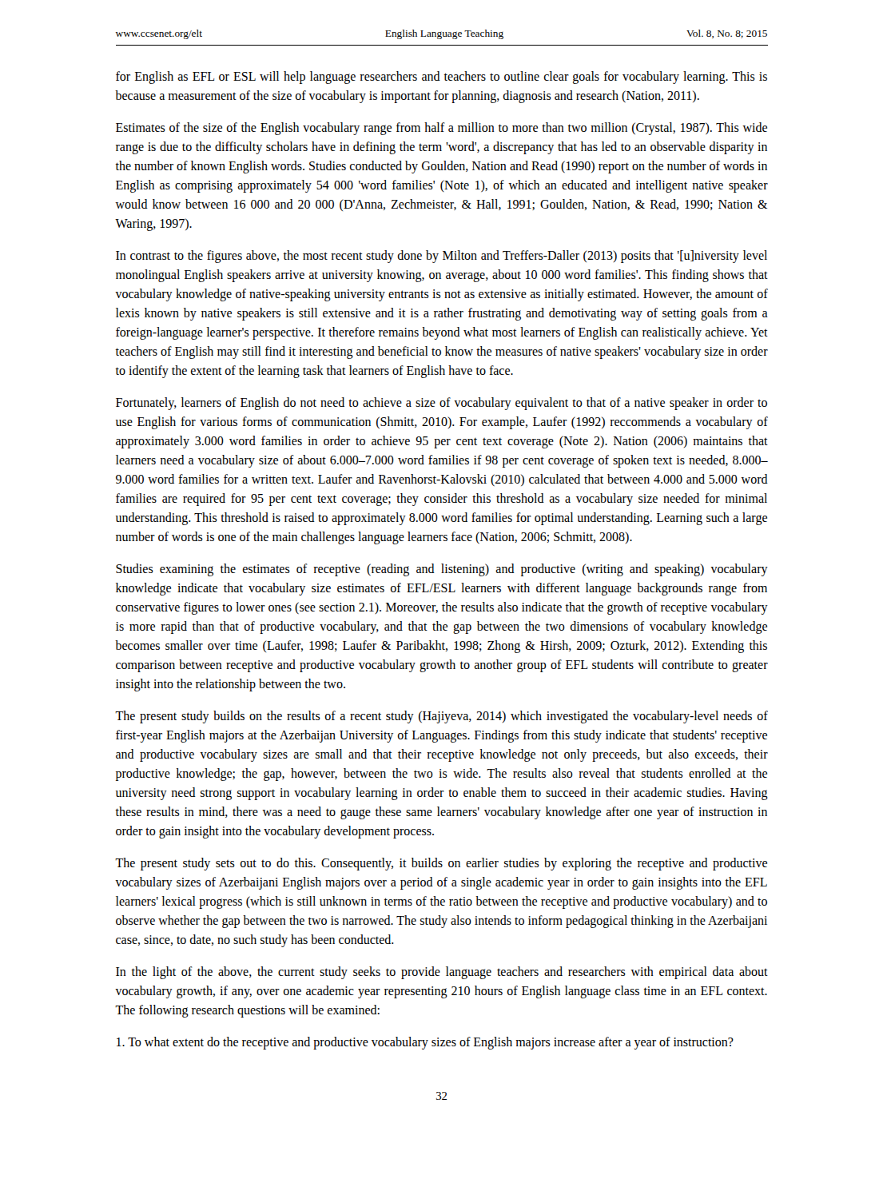www.ccsenet.org/elt English Language Teaching Vol. 8, No. 8; 2015
for English as EFL or ESL will help language researchers and teachers to outline clear goals for vocabulary learning. This is because a measurement of the size of vocabulary is important for planning, diagnosis and research (Nation, 2011).
Estimates of the size of the English vocabulary range from half a million to more than two million (Crystal, 1987). This wide range is due to the difficulty scholars have in defining the term 'word', a discrepancy that has led to an observable disparity in the number of known English words. Studies conducted by Goulden, Nation and Read (1990) report on the number of words in English as comprising approximately 54 000 'word families' (Note 1), of which an educated and intelligent native speaker would know between 16 000 and 20 000 (D'Anna, Zechmeister, & Hall, 1991; Goulden, Nation, & Read, 1990; Nation & Waring, 1997).
In contrast to the figures above, the most recent study done by Milton and Treffers-Daller (2013) posits that '[u]niversity level monolingual English speakers arrive at university knowing, on average, about 10 000 word families'. This finding shows that vocabulary knowledge of native-speaking university entrants is not as extensive as initially estimated. However, the amount of lexis known by native speakers is still extensive and it is a rather frustrating and demotivating way of setting goals from a foreign-language learner's perspective. It therefore remains beyond what most learners of English can realistically achieve. Yet teachers of English may still find it interesting and beneficial to know the measures of native speakers' vocabulary size in order to identify the extent of the learning task that learners of English have to face.
Fortunately, learners of English do not need to achieve a size of vocabulary equivalent to that of a native speaker in order to use English for various forms of communication (Shmitt, 2010). For example, Laufer (1992) reccommends a vocabulary of approximately 3.000 word families in order to achieve 95 per cent text coverage (Note 2). Nation (2006) maintains that learners need a vocabulary size of about 6.000–7.000 word families if 98 per cent coverage of spoken text is needed, 8.000–9.000 word families for a written text. Laufer and Ravenhorst-Kalovski (2010) calculated that between 4.000 and 5.000 word families are required for 95 per cent text coverage; they consider this threshold as a vocabulary size needed for minimal understanding. This threshold is raised to approximately 8.000 word families for optimal understanding. Learning such a large number of words is one of the main challenges language learners face (Nation, 2006; Schmitt, 2008).
Studies examining the estimates of receptive (reading and listening) and productive (writing and speaking) vocabulary knowledge indicate that vocabulary size estimates of EFL/ESL learners with different language backgrounds range from conservative figures to lower ones (see section 2.1). Moreover, the results also indicate that the growth of receptive vocabulary is more rapid than that of productive vocabulary, and that the gap between the two dimensions of vocabulary knowledge becomes smaller over time (Laufer, 1998; Laufer & Paribakht, 1998; Zhong & Hirsh, 2009; Ozturk, 2012). Extending this comparison between receptive and productive vocabulary growth to another group of EFL students will contribute to greater insight into the relationship between the two.
The present study builds on the results of a recent study (Hajiyeva, 2014) which investigated the vocabulary-level needs of first-year English majors at the Azerbaijan University of Languages. Findings from this study indicate that students' receptive and productive vocabulary sizes are small and that their receptive knowledge not only preceeds, but also exceeds, their productive knowledge; the gap, however, between the two is wide. The results also reveal that students enrolled at the university need strong support in vocabulary learning in order to enable them to succeed in their academic studies. Having these results in mind, there was a need to gauge these same learners' vocabulary knowledge after one year of instruction in order to gain insight into the vocabulary development process.
The present study sets out to do this. Consequently, it builds on earlier studies by exploring the receptive and productive vocabulary sizes of Azerbaijani English majors over a period of a single academic year in order to gain insights into the EFL learners' lexical progress (which is still unknown in terms of the ratio between the receptive and productive vocabulary) and to observe whether the gap between the two is narrowed. The study also intends to inform pedagogical thinking in the Azerbaijani case, since, to date, no such study has been conducted.
In the light of the above, the current study seeks to provide language teachers and researchers with empirical data about vocabulary growth, if any, over one academic year representing 210 hours of English language class time in an EFL context. The following research questions will be examined:
1. To what extent do the receptive and productive vocabulary sizes of English majors increase after a year of instruction?
32